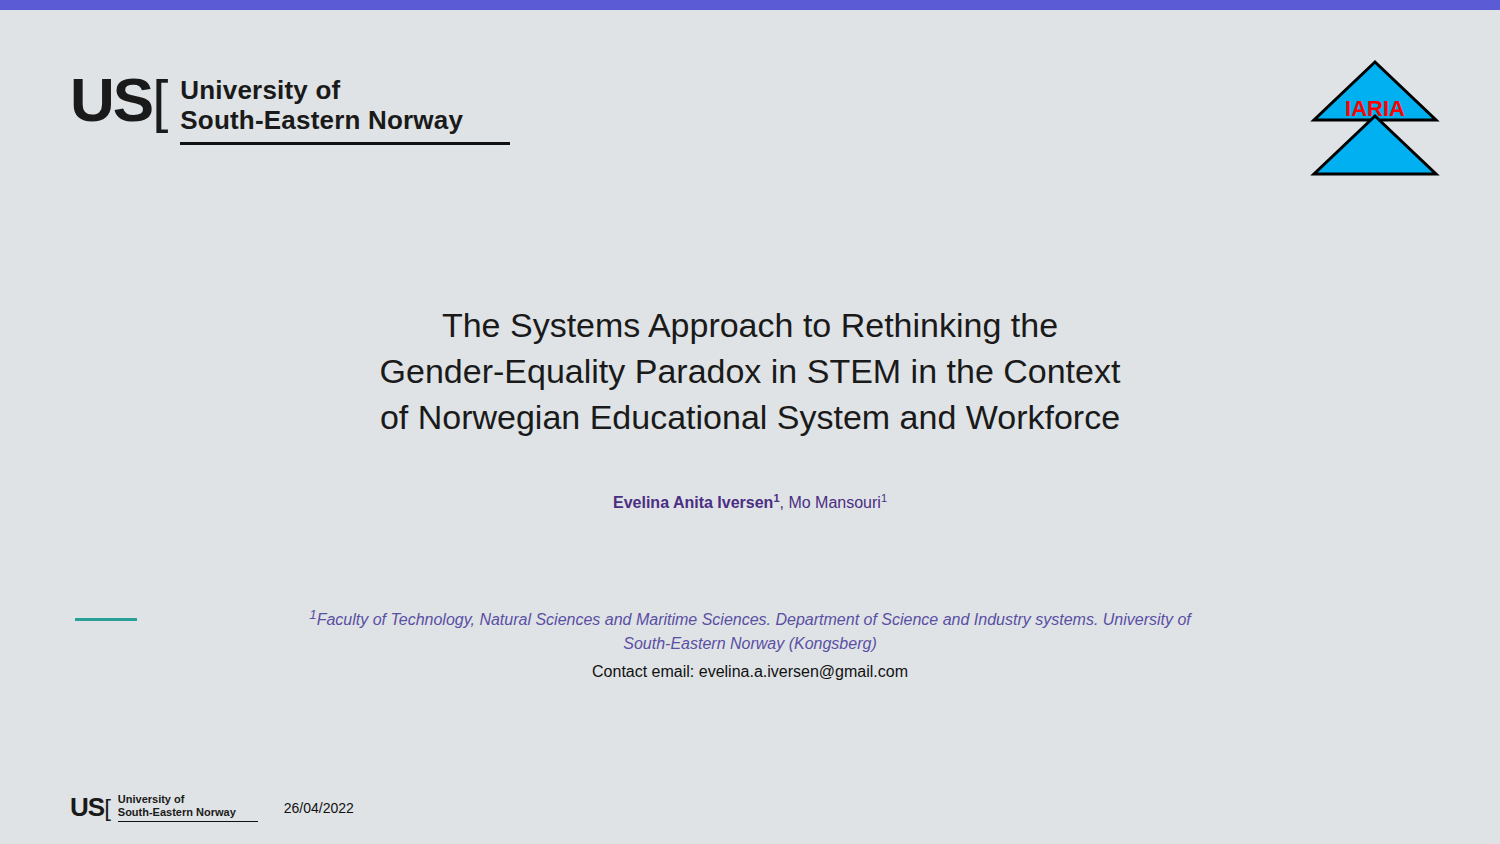US[
University of
South-Eastern Norway
IARIA
The Systems Approach to Rethinking the
Gender-Equality Paradox in STEM in the Context
of Norwegian Educational System and Workforce
Evelina Anita Iversen1, Mo Mansouri1
1Faculty of Technology, Natural Sciences and Maritime Sciences. Department of Science and Industry systems. University of South-Eastern Norway (Kongsberg)
Contact email: evelina.a.iversen@gmail.com
US[
University of
South-Eastern Norway
26/04/2022